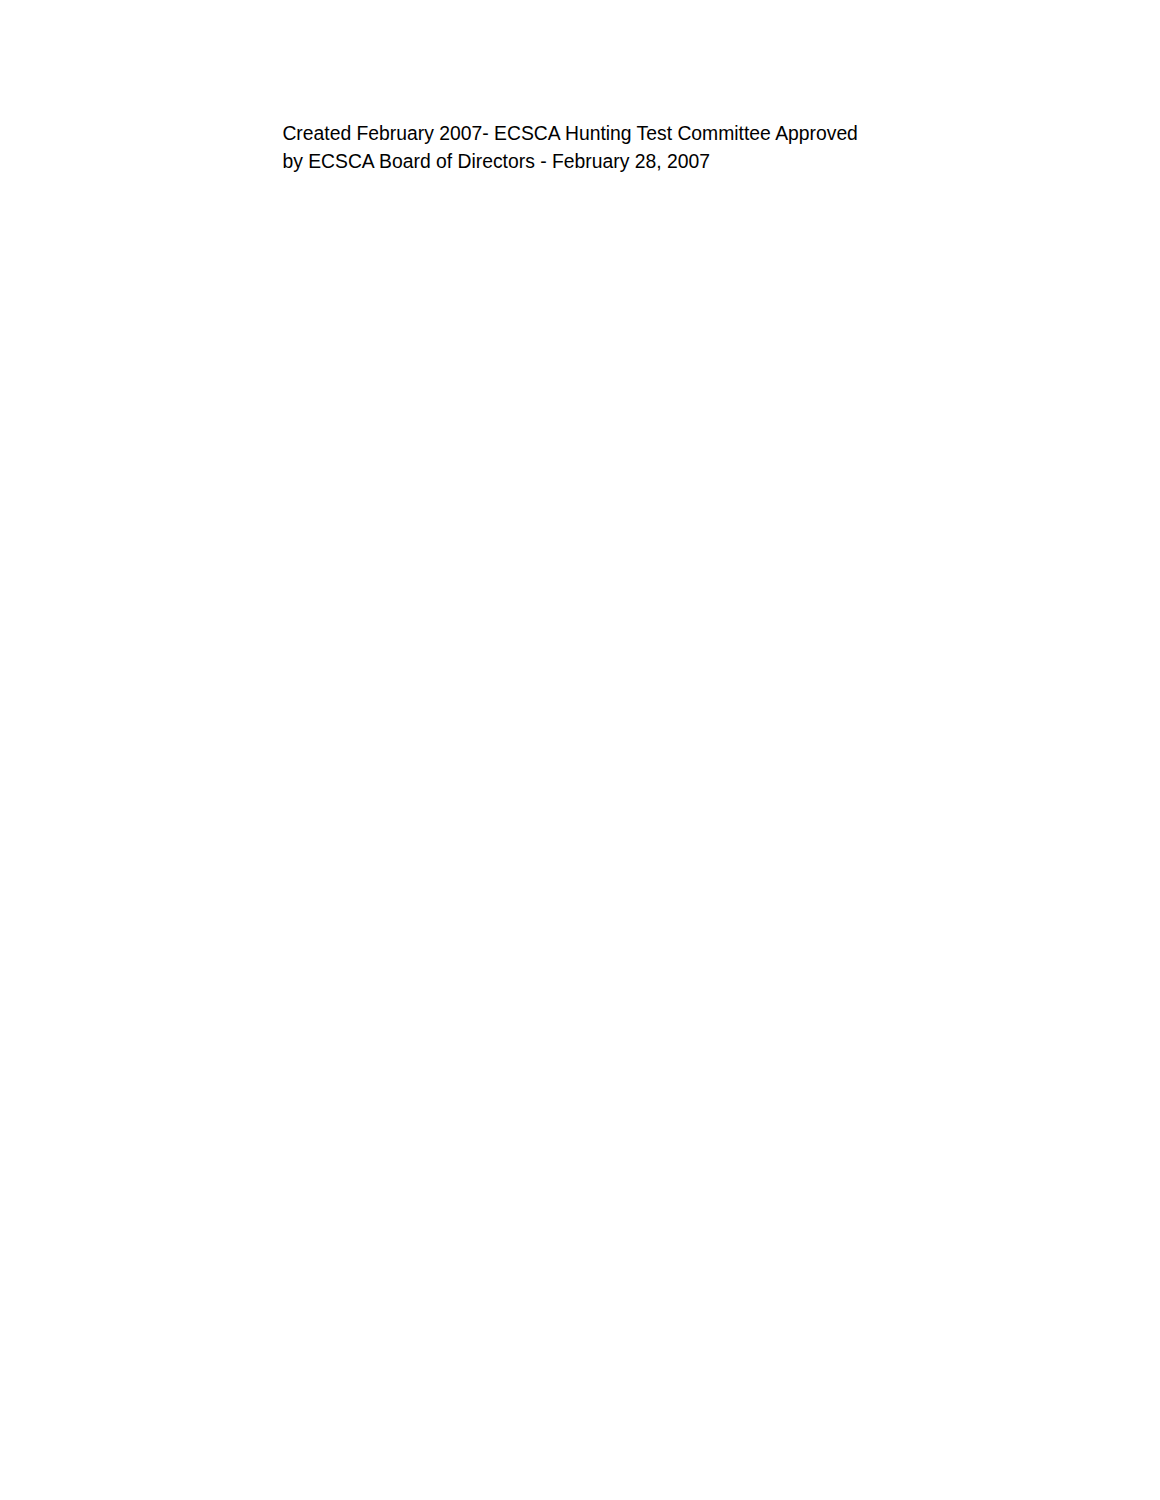Created February 2007- ECSCA Hunting Test Committee Approved by ECSCA Board of Directors - February 28, 2007